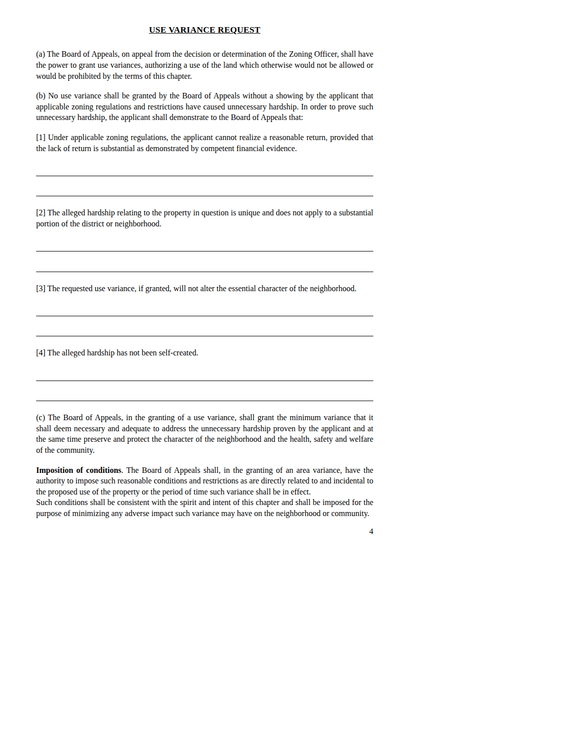USE VARIANCE REQUEST
(a) The Board of Appeals, on appeal from the decision or determination of the Zoning Officer, shall have the power to grant use variances, authorizing a use of the land which otherwise would not be allowed or would be prohibited by the terms of this chapter.
(b) No use variance shall be granted by the Board of Appeals without a showing by the applicant that applicable zoning regulations and restrictions have caused unnecessary hardship. In order to prove such unnecessary hardship, the applicant shall demonstrate to the Board of Appeals that:
[1] Under applicable zoning regulations, the applicant cannot realize a reasonable return, provided that the lack of return is substantial as demonstrated by competent financial evidence.
[2] The alleged hardship relating to the property in question is unique and does not apply to a substantial portion of the district or neighborhood.
[3] The requested use variance, if granted, will not alter the essential character of the neighborhood.
[4] The alleged hardship has not been self-created.
(c) The Board of Appeals, in the granting of a use variance, shall grant the minimum variance that it shall deem necessary and adequate to address the unnecessary hardship proven by the applicant and at the same time preserve and protect the character of the neighborhood and the health, safety and welfare of the community.
Imposition of conditions. The Board of Appeals shall, in the granting of an area variance, have the authority to impose such reasonable conditions and restrictions as are directly related to and incidental to the proposed use of the property or the period of time such variance shall be in effect.
Such conditions shall be consistent with the spirit and intent of this chapter and shall be imposed for the purpose of minimizing any adverse impact such variance may have on the neighborhood or community.
4